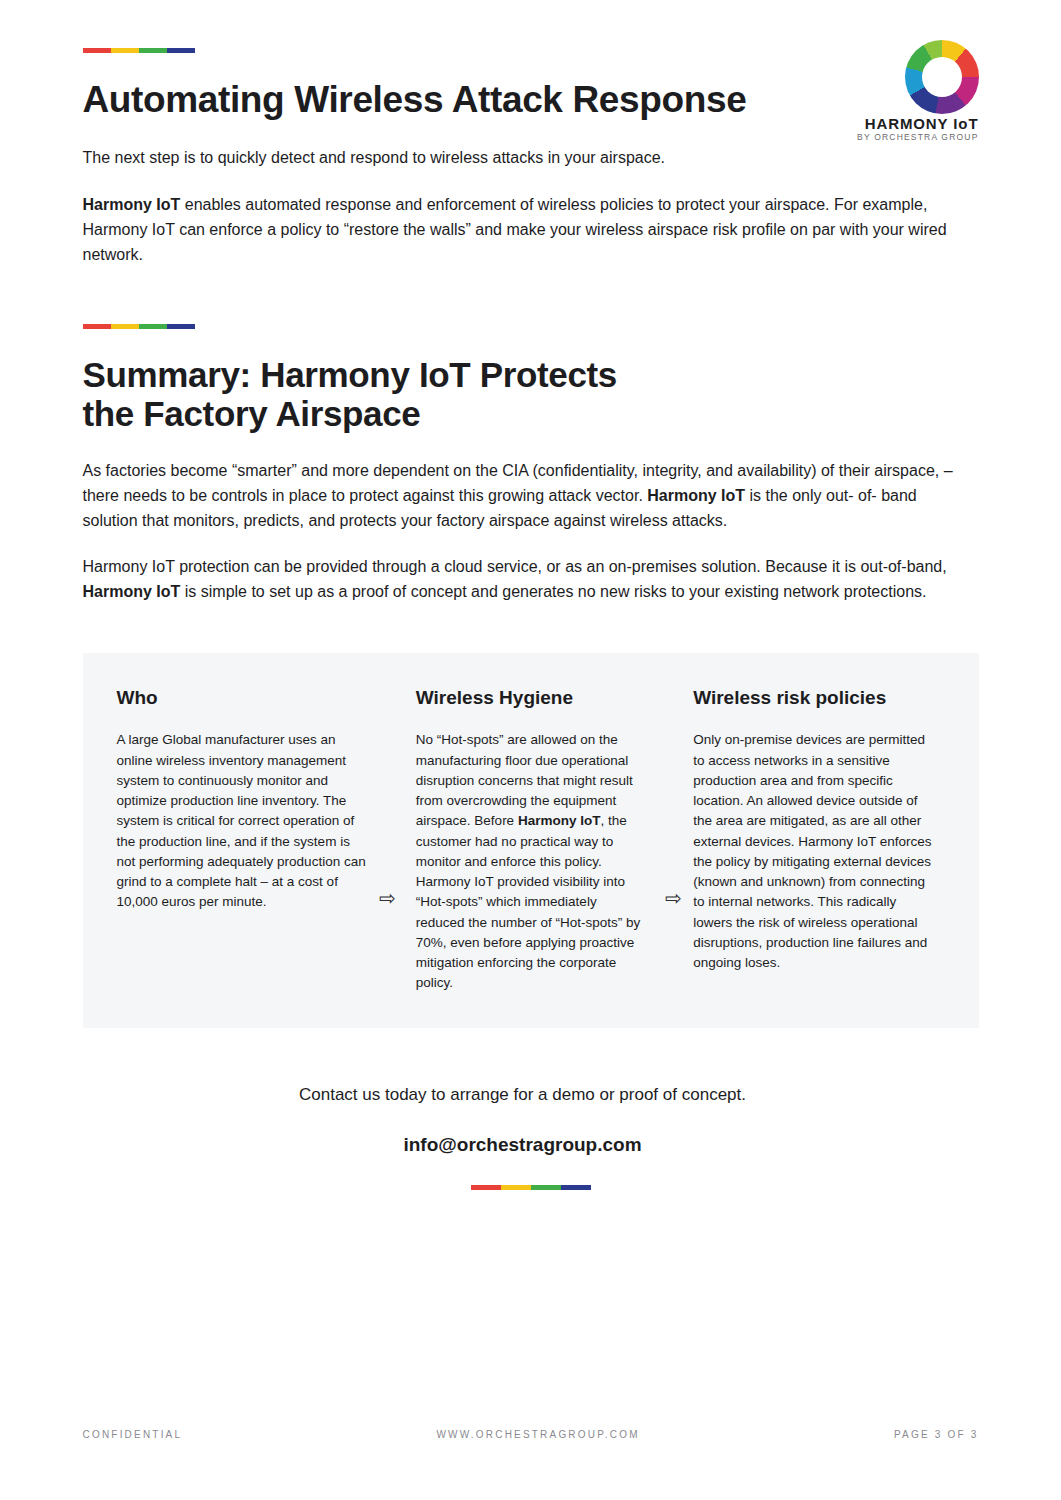HARMONY IoT
by Orchestra Group
Automating Wireless Attack Response
The next step is to quickly detect and respond to wireless attacks in your airspace.
Harmony IoT enables automated response and enforcement of wireless policies to protect your airspace. For example, Harmony IoT can enforce a policy to “restore the walls” and make your wireless airspace risk profile on par with your wired network.
Summary: Harmony IoT Protects
the Factory Airspace
As factories become “smarter” and more dependent on the CIA (confidentiality, integrity, and availability) of their airspace, – there needs to be controls in place to protect against this growing attack vector. Harmony IoT is the only out- of- band solution that monitors, predicts, and protects your factory airspace against wireless attacks.
Harmony IoT protection can be provided through a cloud service, or as an on-premises solution. Because it is out-of-band, Harmony IoT is simple to set up as a proof of concept and generates no new risks to your existing network protections.
Who
A large Global manufacturer uses an online wireless inventory management system to continuously monitor and optimize production line inventory. The system is critical for correct operation of the production line, and if the system is not performing adequately production can grind to a complete halt – at a cost of 10,000 euros per minute.
⇨
Wireless Hygiene
No “Hot-spots” are allowed on the manufacturing floor due operational disruption concerns that might result from overcrowding the equipment airspace. Before Harmony IoT, the customer had no practical way to monitor and enforce this policy. Harmony IoT provided visibility into “Hot-spots” which immediately reduced the number of “Hot-spots” by 70%, even before applying proactive mitigation enforcing the corporate policy.
⇨
Wireless risk policies
Only on-premise devices are permitted to access networks in a sensitive production area and from specific location. An allowed device outside of the area are mitigated, as are all other external devices. Harmony IoT enforces the policy by mitigating external devices (known and unknown) from connecting to internal networks. This radically lowers the risk of wireless operational disruptions, production line failures and ongoing loses.
Contact us today to arrange for a demo or proof of concept.
info@orchestragroup.com
Confidential www.orchestragroup.com Page 3 of 3